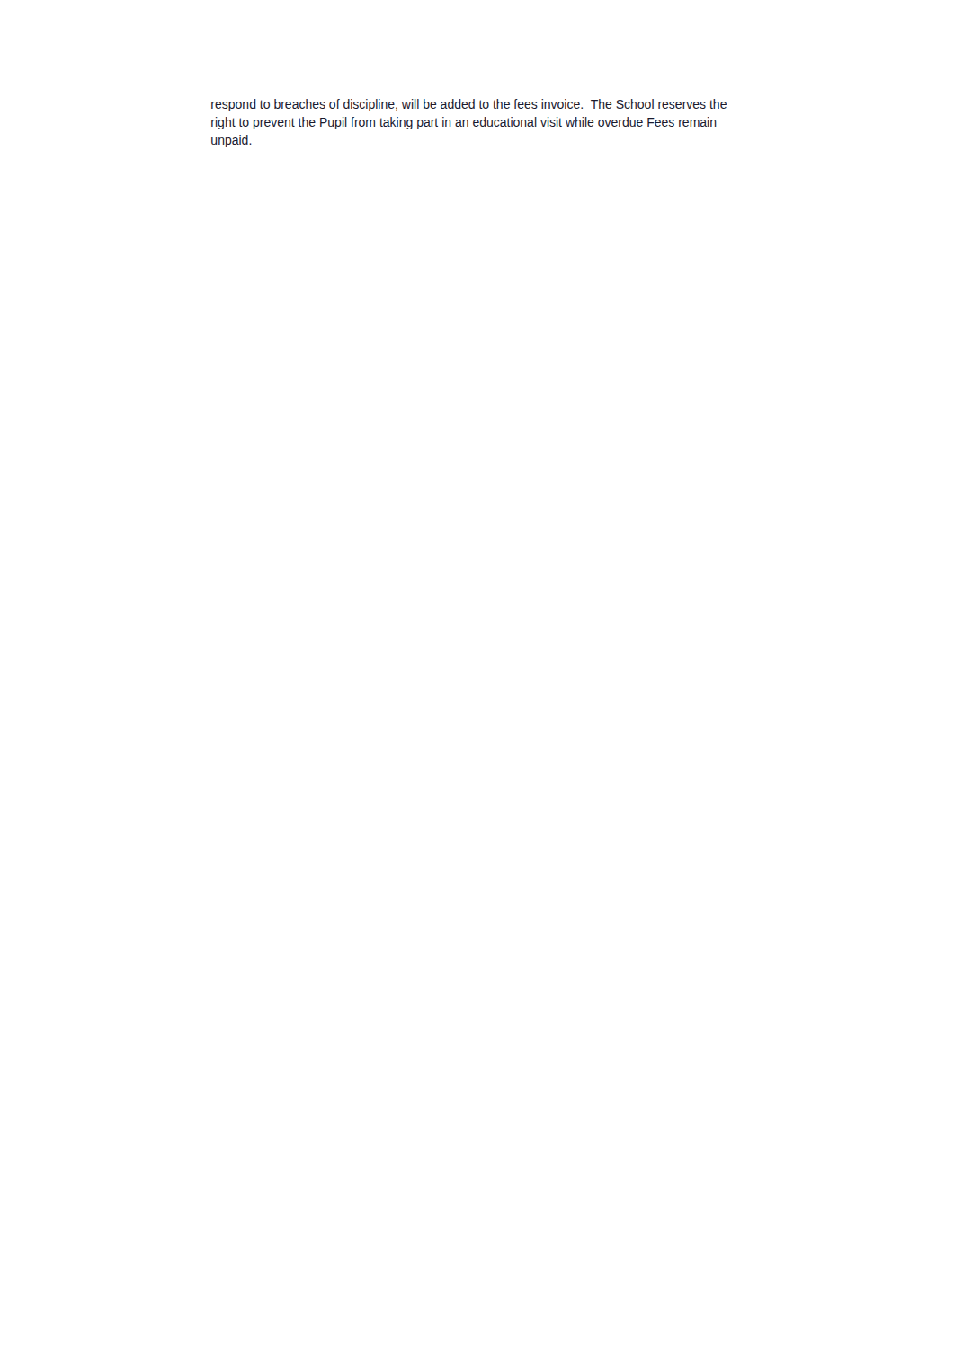respond to breaches of discipline, will be added to the fees invoice. The School reserves the right to prevent the Pupil from taking part in an educational visit while overdue Fees remain unpaid.